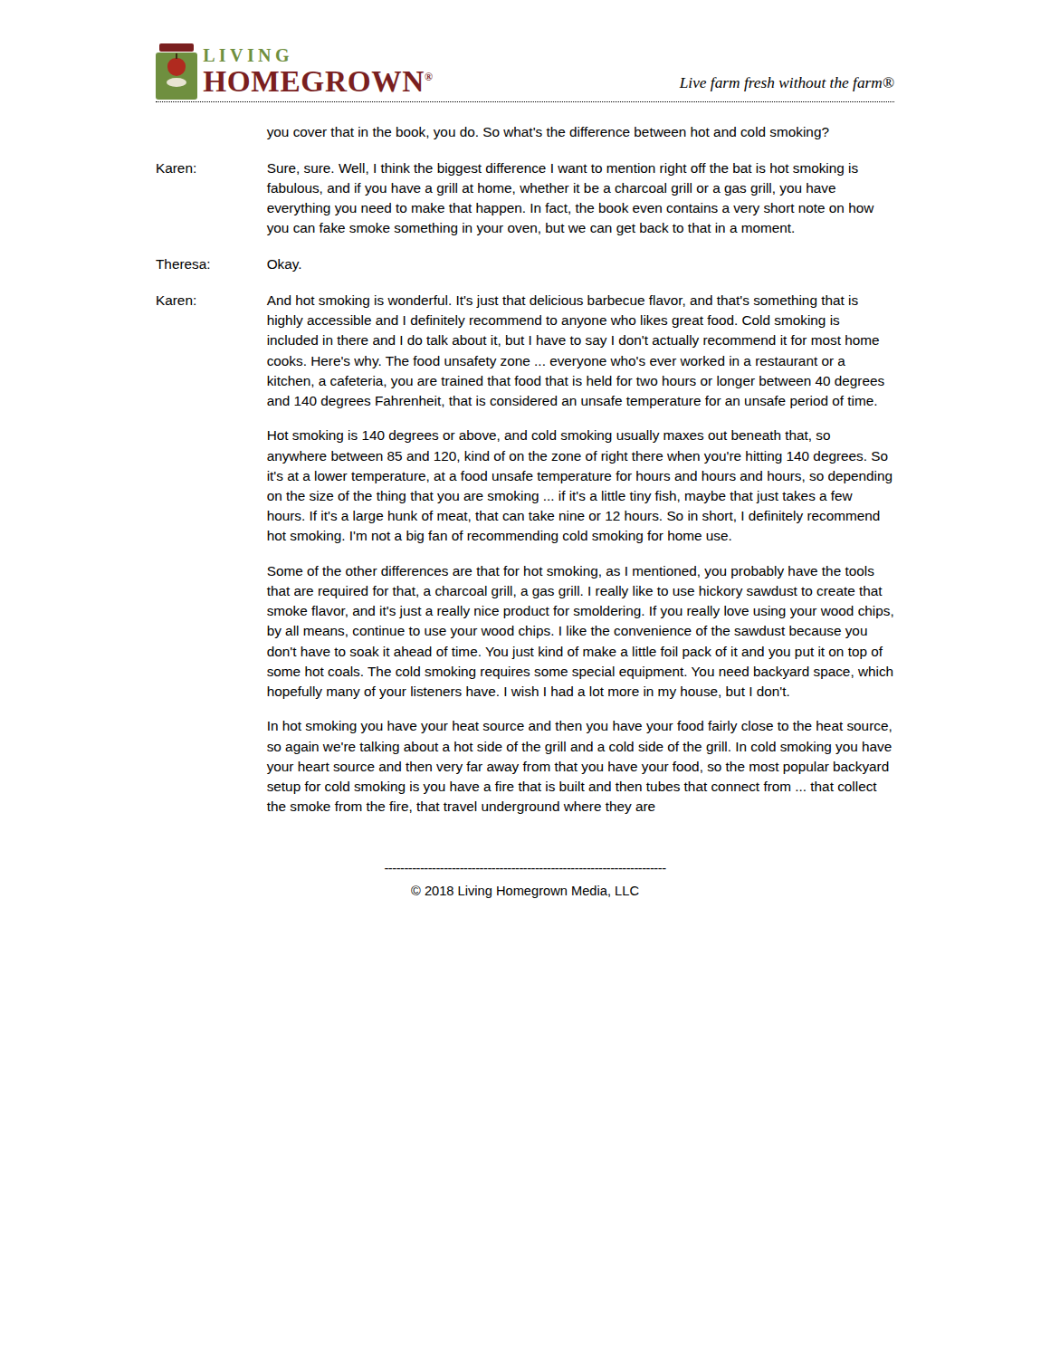LIVING HOMEGROWN®
Live farm fresh without the farm®
you cover that in the book, you do. So what's the difference between hot and cold smoking?
Karen:
Sure, sure. Well, I think the biggest difference I want to mention right off the bat is hot smoking is fabulous, and if you have a grill at home, whether it be a charcoal grill or a gas grill, you have everything you need to make that happen. In fact, the book even contains a very short note on how you can fake smoke something in your oven, but we can get back to that in a moment.
Theresa:
Okay.
Karen:
And hot smoking is wonderful. It's just that delicious barbecue flavor, and that's something that is highly accessible and I definitely recommend to anyone who likes great food. Cold smoking is included in there and I do talk about it, but I have to say I don't actually recommend it for most home cooks. Here's why. The food unsafety zone ... everyone who's ever worked in a restaurant or a kitchen, a cafeteria, you are trained that food that is held for two hours or longer between 40 degrees and 140 degrees Fahrenheit, that is considered an unsafe temperature for an unsafe period of time.
Hot smoking is 140 degrees or above, and cold smoking usually maxes out beneath that, so anywhere between 85 and 120, kind of on the zone of right there when you're hitting 140 degrees. So it's at a lower temperature, at a food unsafe temperature for hours and hours and hours, so depending on the size of the thing that you are smoking ... if it's a little tiny fish, maybe that just takes a few hours. If it's a large hunk of meat, that can take nine or 12 hours. So in short, I definitely recommend hot smoking. I'm not a big fan of recommending cold smoking for home use.
Some of the other differences are that for hot smoking, as I mentioned, you probably have the tools that are required for that, a charcoal grill, a gas grill. I really like to use hickory sawdust to create that smoke flavor, and it's just a really nice product for smoldering. If you really love using your wood chips, by all means, continue to use your wood chips. I like the convenience of the sawdust because you don't have to soak it ahead of time. You just kind of make a little foil pack of it and you put it on top of some hot coals. The cold smoking requires some special equipment. You need backyard space, which hopefully many of your listeners have. I wish I had a lot more in my house, but I don't.
In hot smoking you have your heat source and then you have your food fairly close to the heat source, so again we're talking about a hot side of the grill and a cold side of the grill. In cold smoking you have your heart source and then very far away from that you have your food, so the most popular backyard setup for cold smoking is you have a fire that is built and then tubes that connect from ... that collect the smoke from the fire, that travel underground where they are
----------------------------------------------------------------------- © 2018 Living Homegrown Media, LLC